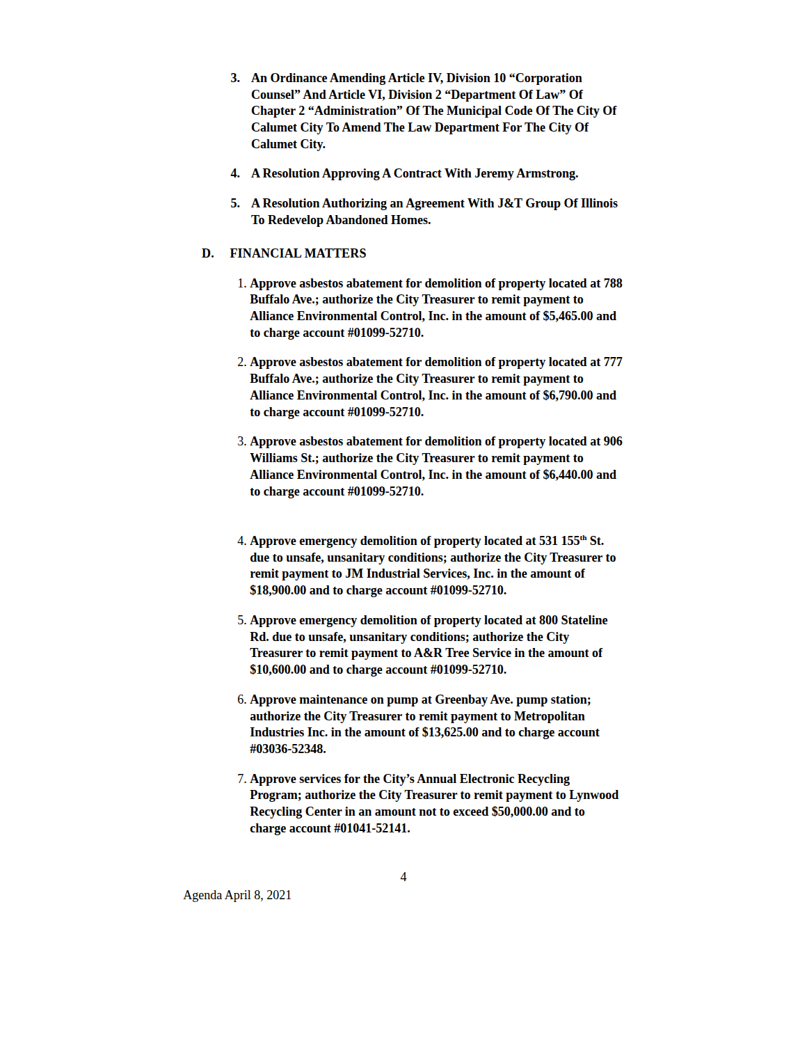An Ordinance Amending Article IV, Division 10 “Corporation Counsel” And Article VI, Division 2 “Department Of Law” Of Chapter 2 “Administration” Of The Municipal Code Of The City Of Calumet City To Amend The Law Department For The City Of Calumet City.
A Resolution Approving A Contract With Jeremy Armstrong.
A Resolution Authorizing an Agreement With J&T Group Of Illinois To Redevelop Abandoned Homes.
D. FINANCIAL MATTERS
Approve asbestos abatement for demolition of property located at 788 Buffalo Ave.; authorize the City Treasurer to remit payment to Alliance Environmental Control, Inc. in the amount of $5,465.00 and to charge account #01099-52710.
Approve asbestos abatement for demolition of property located at 777 Buffalo Ave.; authorize the City Treasurer to remit payment to Alliance Environmental Control, Inc. in the amount of $6,790.00 and to charge account #01099-52710.
Approve asbestos abatement for demolition of property located at 906 Williams St.; authorize the City Treasurer to remit payment to Alliance Environmental Control, Inc. in the amount of $6,440.00 and to charge account #01099-52710.
Approve emergency demolition of property located at 531 155th St. due to unsafe, unsanitary conditions; authorize the City Treasurer to remit payment to JM Industrial Services, Inc. in the amount of $18,900.00 and to charge account #01099-52710.
Approve emergency demolition of property located at 800 Stateline Rd. due to unsafe, unsanitary conditions; authorize the City Treasurer to remit payment to A&R Tree Service in the amount of $10,600.00 and to charge account #01099-52710.
Approve maintenance on pump at Greenbay Ave. pump station; authorize the City Treasurer to remit payment to Metropolitan Industries Inc. in the amount of $13,625.00 and to charge account #03036-52348.
Approve services for the City’s Annual Electronic Recycling Program; authorize the City Treasurer to remit payment to Lynwood Recycling Center in an amount not to exceed $50,000.00 and to charge account #01041-52141.
4
Agenda April 8, 2021